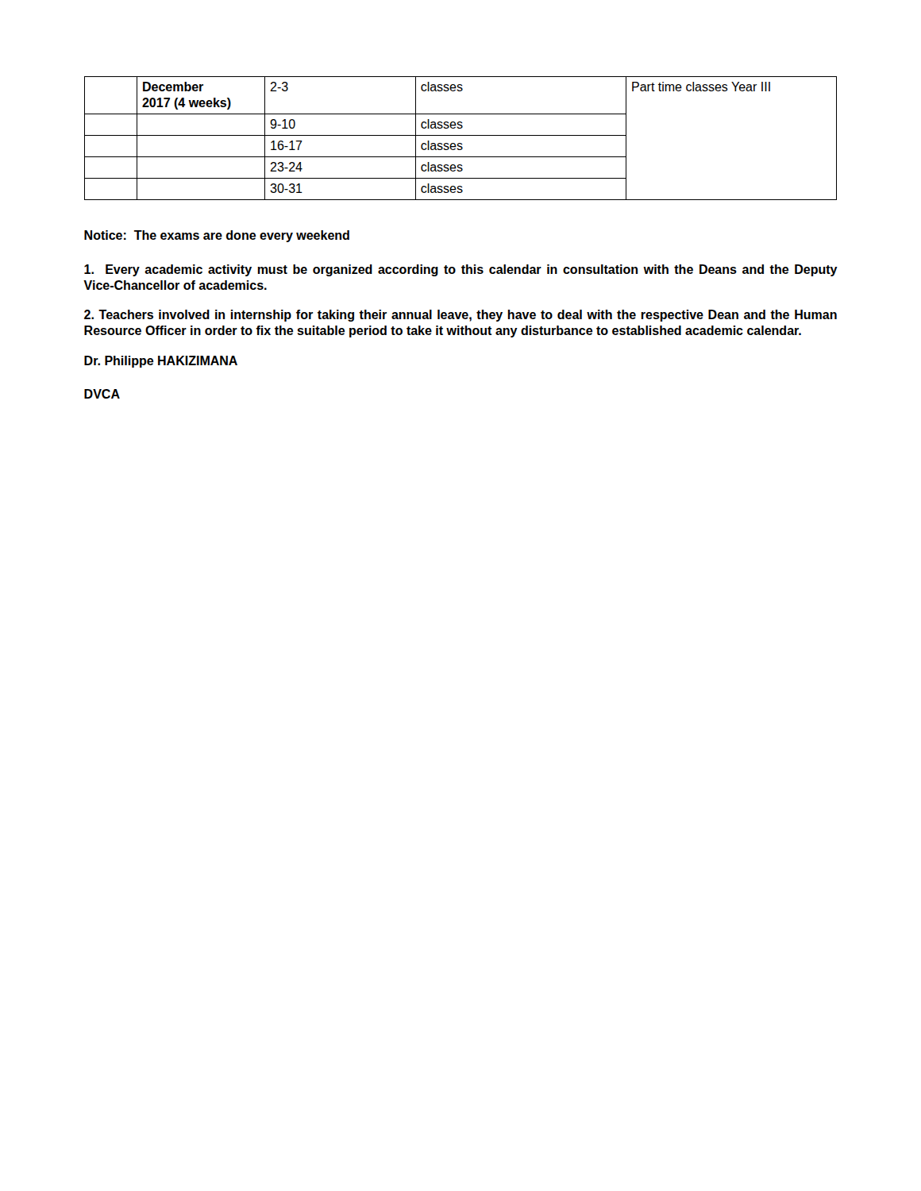| | December 2017 (4 weeks) | 2-3 | classes | Part time classes Year III |
| | | 9-10 | classes |
| | | 16-17 | classes |
| | | 23-24 | classes |
| | | 30-31 | classes |
Notice: The exams are done every weekend
1. Every academic activity must be organized according to this calendar in consultation with the Deans and the Deputy Vice-Chancellor of academics.
2. Teachers involved in internship for taking their annual leave, they have to deal with the respective Dean and the Human Resource Officer in order to fix the suitable period to take it without any disturbance to established academic calendar.
Dr. Philippe HAKIZIMANA
DVCA